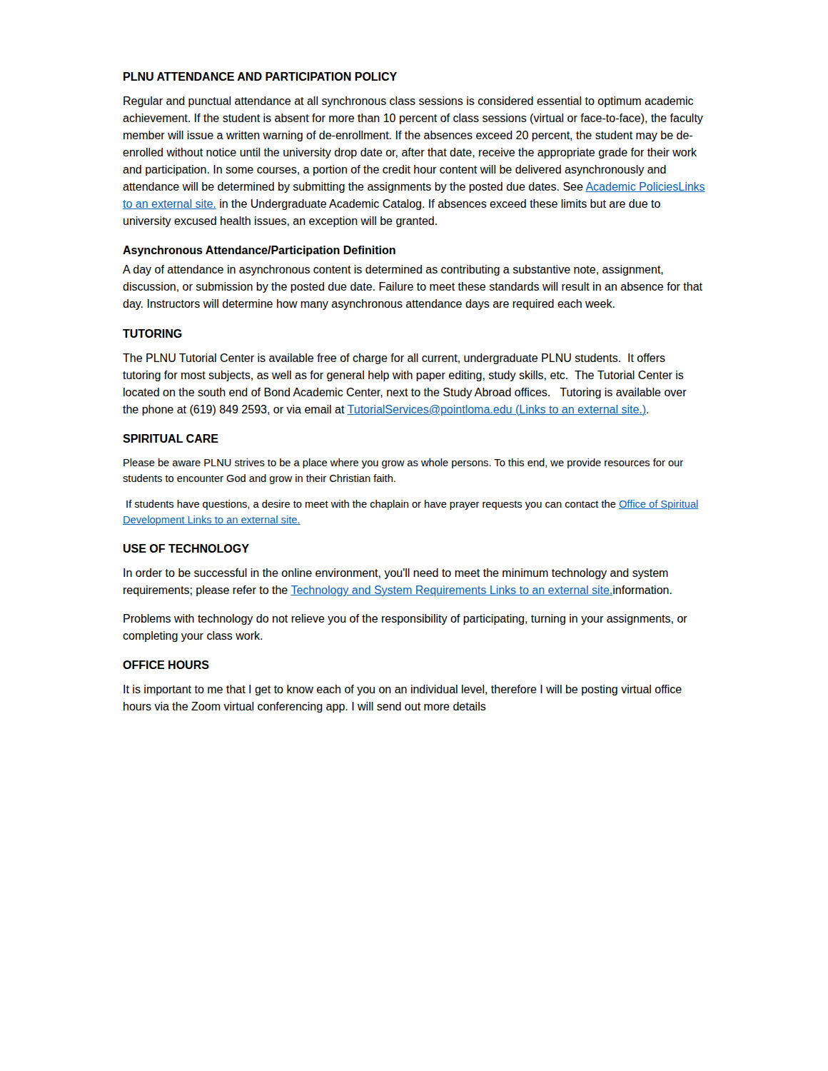PLNU ATTENDANCE AND PARTICIPATION POLICY
Regular and punctual attendance at all synchronous class sessions is considered essential to optimum academic achievement. If the student is absent for more than 10 percent of class sessions (virtual or face-to-face), the faculty member will issue a written warning of de-enrollment. If the absences exceed 20 percent, the student may be de-enrolled without notice until the university drop date or, after that date, receive the appropriate grade for their work and participation. In some courses, a portion of the credit hour content will be delivered asynchronously and attendance will be determined by submitting the assignments by the posted due dates. See Academic PoliciesLinks to an external site. in the Undergraduate Academic Catalog. If absences exceed these limits but are due to university excused health issues, an exception will be granted.
Asynchronous Attendance/Participation Definition
A day of attendance in asynchronous content is determined as contributing a substantive note, assignment, discussion, or submission by the posted due date. Failure to meet these standards will result in an absence for that day. Instructors will determine how many asynchronous attendance days are required each week.
TUTORING
The PLNU Tutorial Center is available free of charge for all current, undergraduate PLNU students. It offers tutoring for most subjects, as well as for general help with paper editing, study skills, etc. The Tutorial Center is located on the south end of Bond Academic Center, next to the Study Abroad offices. Tutoring is available over the phone at (619) 849 2593, or via email at TutorialServices@pointloma.edu (Links to an external site.).
SPIRITUAL CARE
Please be aware PLNU strives to be a place where you grow as whole persons. To this end, we provide resources for our students to encounter God and grow in their Christian faith.
If students have questions, a desire to meet with the chaplain or have prayer requests you can contact the Office of Spiritual Development Links to an external site.
USE OF TECHNOLOGY
In order to be successful in the online environment, you'll need to meet the minimum technology and system requirements; please refer to the Technology and System Requirements Links to an external site. information.
Problems with technology do not relieve you of the responsibility of participating, turning in your assignments, or completing your class work.
OFFICE HOURS
It is important to me that I get to know each of you on an individual level, therefore I will be posting virtual office hours via the Zoom virtual conferencing app. I will send out more details